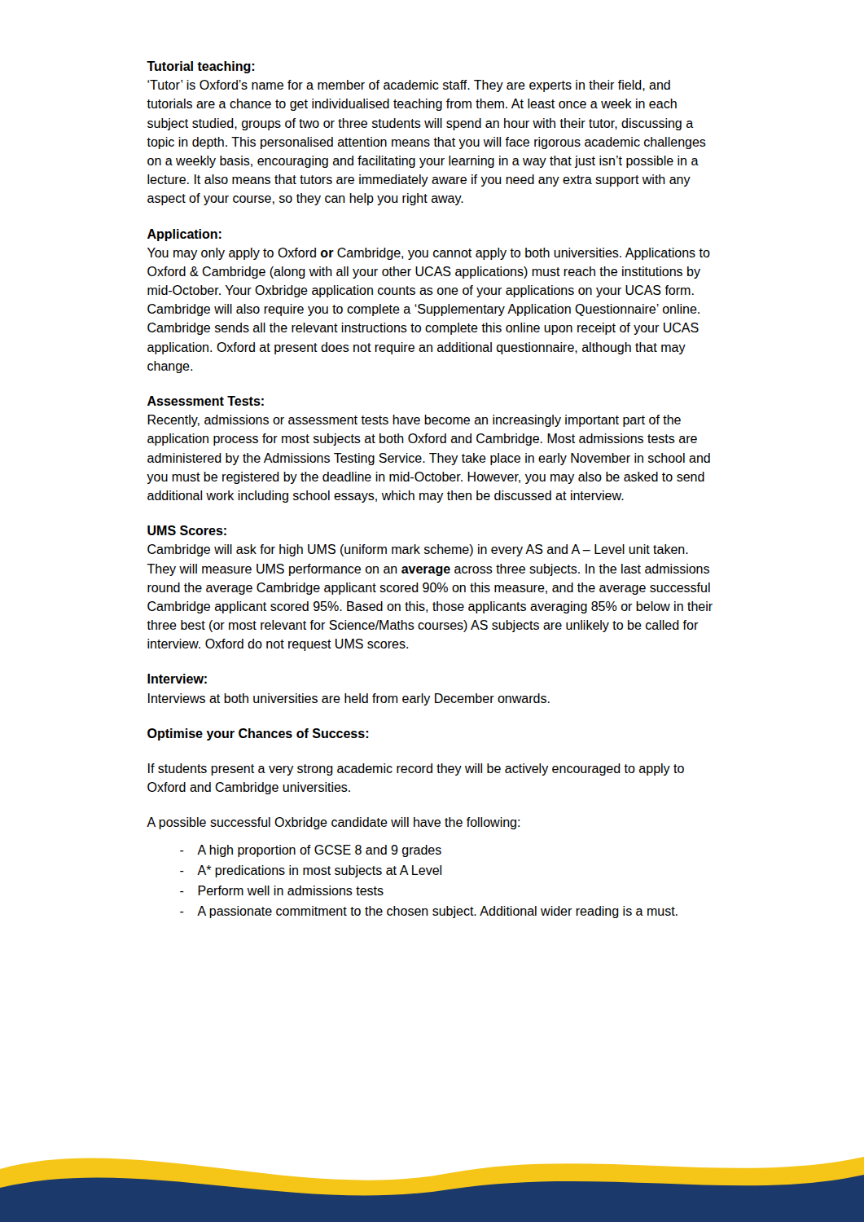Tutorial teaching:
‘Tutor’ is Oxford’s name for a member of academic staff. They are experts in their field, and tutorials are a chance to get individualised teaching from them. At least once a week in each subject studied, groups of two or three students will spend an hour with their tutor, discussing a topic in depth. This personalised attention means that you will face rigorous academic challenges on a weekly basis, encouraging and facilitating your learning in a way that just isn’t possible in a lecture. It also means that tutors are immediately aware if you need any extra support with any aspect of your course, so they can help you right away.
Application:
You may only apply to Oxford or Cambridge, you cannot apply to both universities. Applications to Oxford & Cambridge (along with all your other UCAS applications) must reach the institutions by mid-October. Your Oxbridge application counts as one of your applications on your UCAS form. Cambridge will also require you to complete a ‘Supplementary Application Questionnaire’ online. Cambridge sends all the relevant instructions to complete this online upon receipt of your UCAS application. Oxford at present does not require an additional questionnaire, although that may change.
Assessment Tests:
Recently, admissions or assessment tests have become an increasingly important part of the application process for most subjects at both Oxford and Cambridge. Most admissions tests are administered by the Admissions Testing Service. They take place in early November in school and you must be registered by the deadline in mid-October. However, you may also be asked to send additional work including school essays, which may then be discussed at interview.
UMS Scores:
Cambridge will ask for high UMS (uniform mark scheme) in every AS and A – Level unit taken. They will measure UMS performance on an average across three subjects. In the last admissions round the average Cambridge applicant scored 90% on this measure, and the average successful Cambridge applicant scored 95%. Based on this, those applicants averaging 85% or below in their three best (or most relevant for Science/Maths courses) AS subjects are unlikely to be called for interview. Oxford do not request UMS scores.
Interview:
Interviews at both universities are held from early December onwards.
Optimise your Chances of Success:
If students present a very strong academic record they will be actively encouraged to apply to Oxford and Cambridge universities.
A possible successful Oxbridge candidate will have the following:
A high proportion of GCSE 8 and 9 grades
A* predications in most subjects at A Level
Perform well in admissions tests
A passionate commitment to the chosen subject. Additional wider reading is a must.